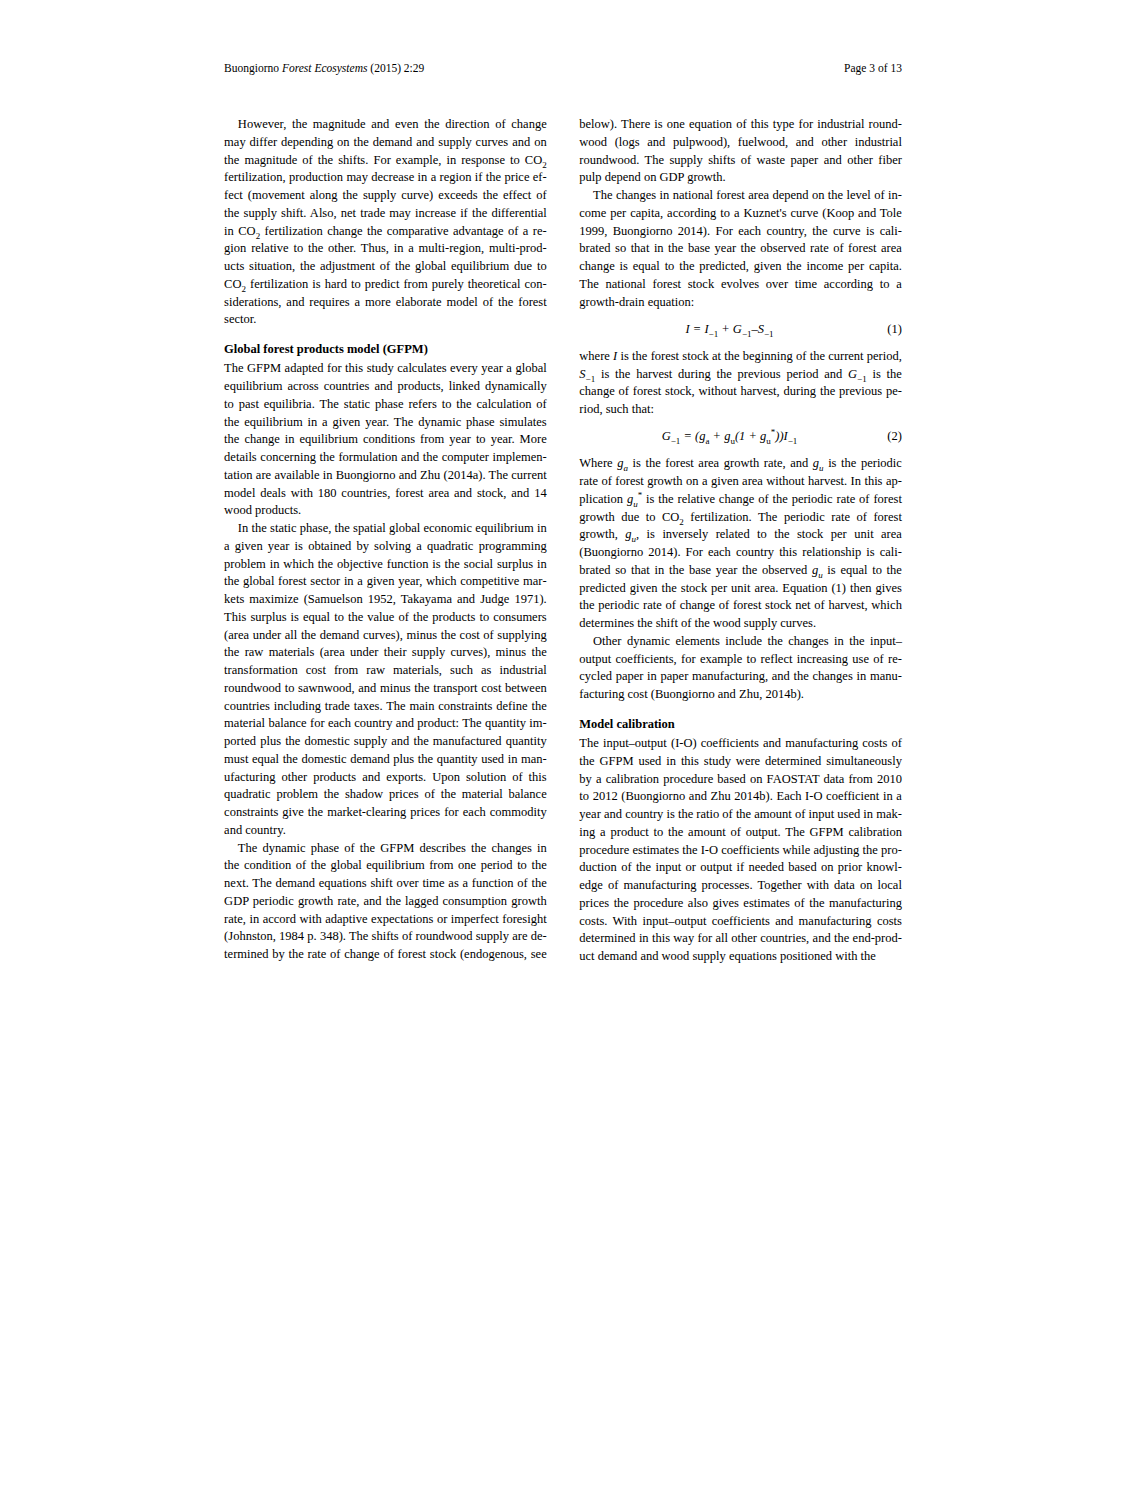Buongiorno Forest Ecosystems (2015) 2:29
Page 3 of 13
However, the magnitude and even the direction of change may differ depending on the demand and supply curves and on the magnitude of the shifts. For example, in response to CO2 fertilization, production may decrease in a region if the price effect (movement along the supply curve) exceeds the effect of the supply shift. Also, net trade may increase if the differential in CO2 fertilization change the comparative advantage of a region relative to the other. Thus, in a multi-region, multi-products situation, the adjustment of the global equilibrium due to CO2 fertilization is hard to predict from purely theoretical considerations, and requires a more elaborate model of the forest sector.
Global forest products model (GFPM)
The GFPM adapted for this study calculates every year a global equilibrium across countries and products, linked dynamically to past equilibria. The static phase refers to the calculation of the equilibrium in a given year. The dynamic phase simulates the change in equilibrium conditions from year to year. More details concerning the formulation and the computer implementation are available in Buongiorno and Zhu (2014a). The current model deals with 180 countries, forest area and stock, and 14 wood products.
In the static phase, the spatial global economic equilibrium in a given year is obtained by solving a quadratic programming problem in which the objective function is the social surplus in the global forest sector in a given year, which competitive markets maximize (Samuelson 1952, Takayama and Judge 1971). This surplus is equal to the value of the products to consumers (area under all the demand curves), minus the cost of supplying the raw materials (area under their supply curves), minus the transformation cost from raw materials, such as industrial roundwood to sawnwood, and minus the transport cost between countries including trade taxes. The main constraints define the material balance for each country and product: The quantity imported plus the domestic supply and the manufactured quantity must equal the domestic demand plus the quantity used in manufacturing other products and exports. Upon solution of this quadratic problem the shadow prices of the material balance constraints give the market-clearing prices for each commodity and country.
The dynamic phase of the GFPM describes the changes in the condition of the global equilibrium from one period to the next. The demand equations shift over time as a function of the GDP periodic growth rate, and the lagged consumption growth rate, in accord with adaptive expectations or imperfect foresight (Johnston, 1984 p. 348). The shifts of roundwood supply are determined by the rate of change of forest stock (endogenous, see below). There is one equation of this type for industrial roundwood (logs and pulpwood), fuelwood, and other industrial roundwood. The supply shifts of waste paper and other fiber pulp depend on GDP growth.
The changes in national forest area depend on the level of income per capita, according to a Kuznet's curve (Koop and Tole 1999, Buongiorno 2014). For each country, the curve is calibrated so that in the base year the observed rate of forest area change is equal to the predicted, given the income per capita. The national forest stock evolves over time according to a growth-drain equation:
I = I−1 + G−1–S−1
(1)
where I is the forest stock at the beginning of the current period, S−1 is the harvest during the previous period and G−1 is the change of forest stock, without harvest, during the previous period, such that:
G−1 = (ga + gu(1 + gu*))I−1
(2)
Where ga is the forest area growth rate, and gu is the periodic rate of forest growth on a given area without harvest. In this application gu* is the relative change of the periodic rate of forest growth due to CO2 fertilization. The periodic rate of forest growth, gu, is inversely related to the stock per unit area (Buongiorno 2014). For each country this relationship is calibrated so that in the base year the observed gu is equal to the predicted given the stock per unit area. Equation (1) then gives the periodic rate of change of forest stock net of harvest, which determines the shift of the wood supply curves.
Other dynamic elements include the changes in the input–output coefficients, for example to reflect increasing use of recycled paper in paper manufacturing, and the changes in manufacturing cost (Buongiorno and Zhu, 2014b).
Model calibration
The input–output (I-O) coefficients and manufacturing costs of the GFPM used in this study were determined simultaneously by a calibration procedure based on FAOSTAT data from 2010 to 2012 (Buongiorno and Zhu 2014b). Each I-O coefficient in a year and country is the ratio of the amount of input used in making a product to the amount of output. The GFPM calibration procedure estimates the I-O coefficients while adjusting the production of the input or output if needed based on prior knowledge of manufacturing processes. Together with data on local prices the procedure also gives estimates of the manufacturing costs. With input–output coefficients and manufacturing costs determined in this way for all other countries, and the end-product demand and wood supply equations positioned with the